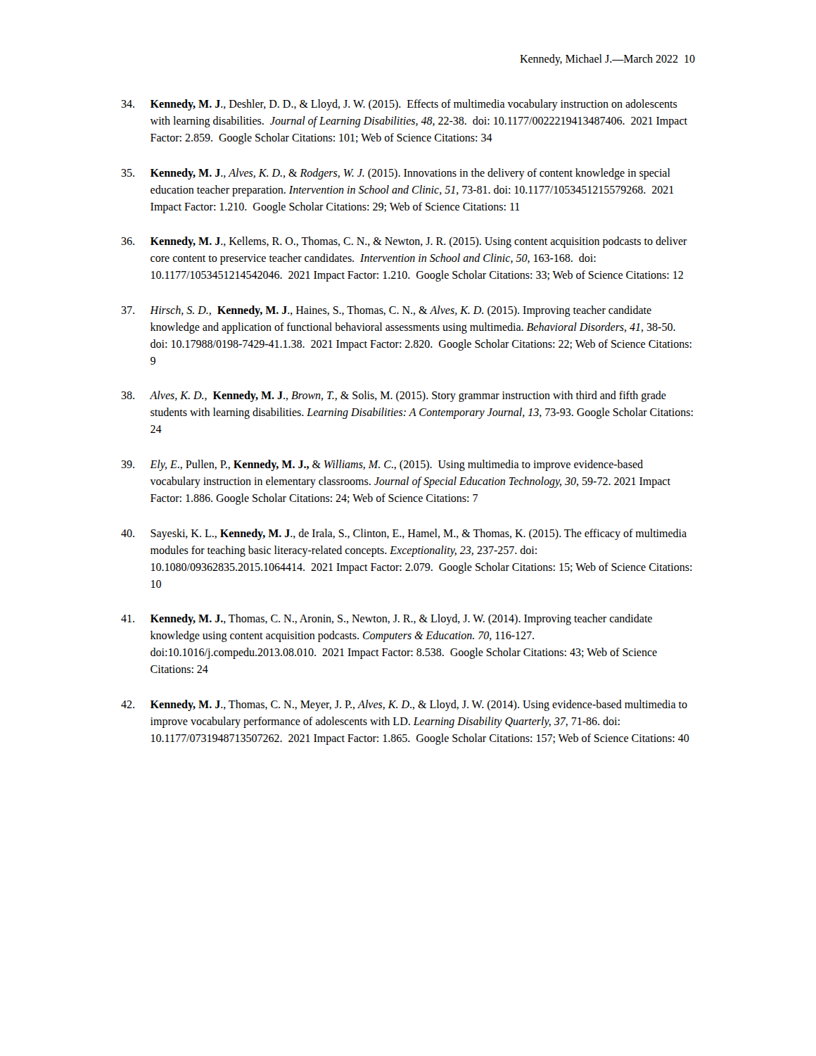Kennedy, Michael J.—March 2022 10
Kennedy, M. J., Deshler, D. D., & Lloyd, J. W. (2015). Effects of multimedia vocabulary instruction on adolescents with learning disabilities. Journal of Learning Disabilities, 48, 22-38. doi: 10.1177/0022219413487406. 2021 Impact Factor: 2.859. Google Scholar Citations: 101; Web of Science Citations: 34
Kennedy, M. J., Alves, K. D., & Rodgers, W. J. (2015). Innovations in the delivery of content knowledge in special education teacher preparation. Intervention in School and Clinic, 51, 73-81. doi: 10.1177/1053451215579268. 2021 Impact Factor: 1.210. Google Scholar Citations: 29; Web of Science Citations: 11
Kennedy, M. J., Kellems, R. O., Thomas, C. N., & Newton, J. R. (2015). Using content acquisition podcasts to deliver core content to preservice teacher candidates. Intervention in School and Clinic, 50, 163-168. doi: 10.1177/1053451214542046. 2021 Impact Factor: 1.210. Google Scholar Citations: 33; Web of Science Citations: 12
Hirsch, S. D., Kennedy, M. J., Haines, S., Thomas, C. N., & Alves, K. D. (2015). Improving teacher candidate knowledge and application of functional behavioral assessments using multimedia. Behavioral Disorders, 41, 38-50. doi: 10.17988/0198-7429-41.1.38. 2021 Impact Factor: 2.820. Google Scholar Citations: 22; Web of Science Citations: 9
Alves, K. D., Kennedy, M. J., Brown, T., & Solis, M. (2015). Story grammar instruction with third and fifth grade students with learning disabilities. Learning Disabilities: A Contemporary Journal, 13, 73-93. Google Scholar Citations: 24
Ely, E., Pullen, P., Kennedy, M. J., & Williams, M. C., (2015). Using multimedia to improve evidence-based vocabulary instruction in elementary classrooms. Journal of Special Education Technology, 30, 59-72. 2021 Impact Factor: 1.886. Google Scholar Citations: 24; Web of Science Citations: 7
Sayeski, K. L., Kennedy, M. J., de Irala, S., Clinton, E., Hamel, M., & Thomas, K. (2015). The efficacy of multimedia modules for teaching basic literacy-related concepts. Exceptionality, 23, 237-257. doi: 10.1080/09362835.2015.1064414. 2021 Impact Factor: 2.079. Google Scholar Citations: 15; Web of Science Citations: 10
Kennedy, M. J., Thomas, C. N., Aronin, S., Newton, J. R., & Lloyd, J. W. (2014). Improving teacher candidate knowledge using content acquisition podcasts. Computers & Education. 70, 116-127. doi:10.1016/j.compedu.2013.08.010. 2021 Impact Factor: 8.538. Google Scholar Citations: 43; Web of Science Citations: 24
Kennedy, M. J., Thomas, C. N., Meyer, J. P., Alves, K. D., & Lloyd, J. W. (2014). Using evidence-based multimedia to improve vocabulary performance of adolescents with LD. Learning Disability Quarterly, 37, 71-86. doi: 10.1177/0731948713507262. 2021 Impact Factor: 1.865. Google Scholar Citations: 157; Web of Science Citations: 40